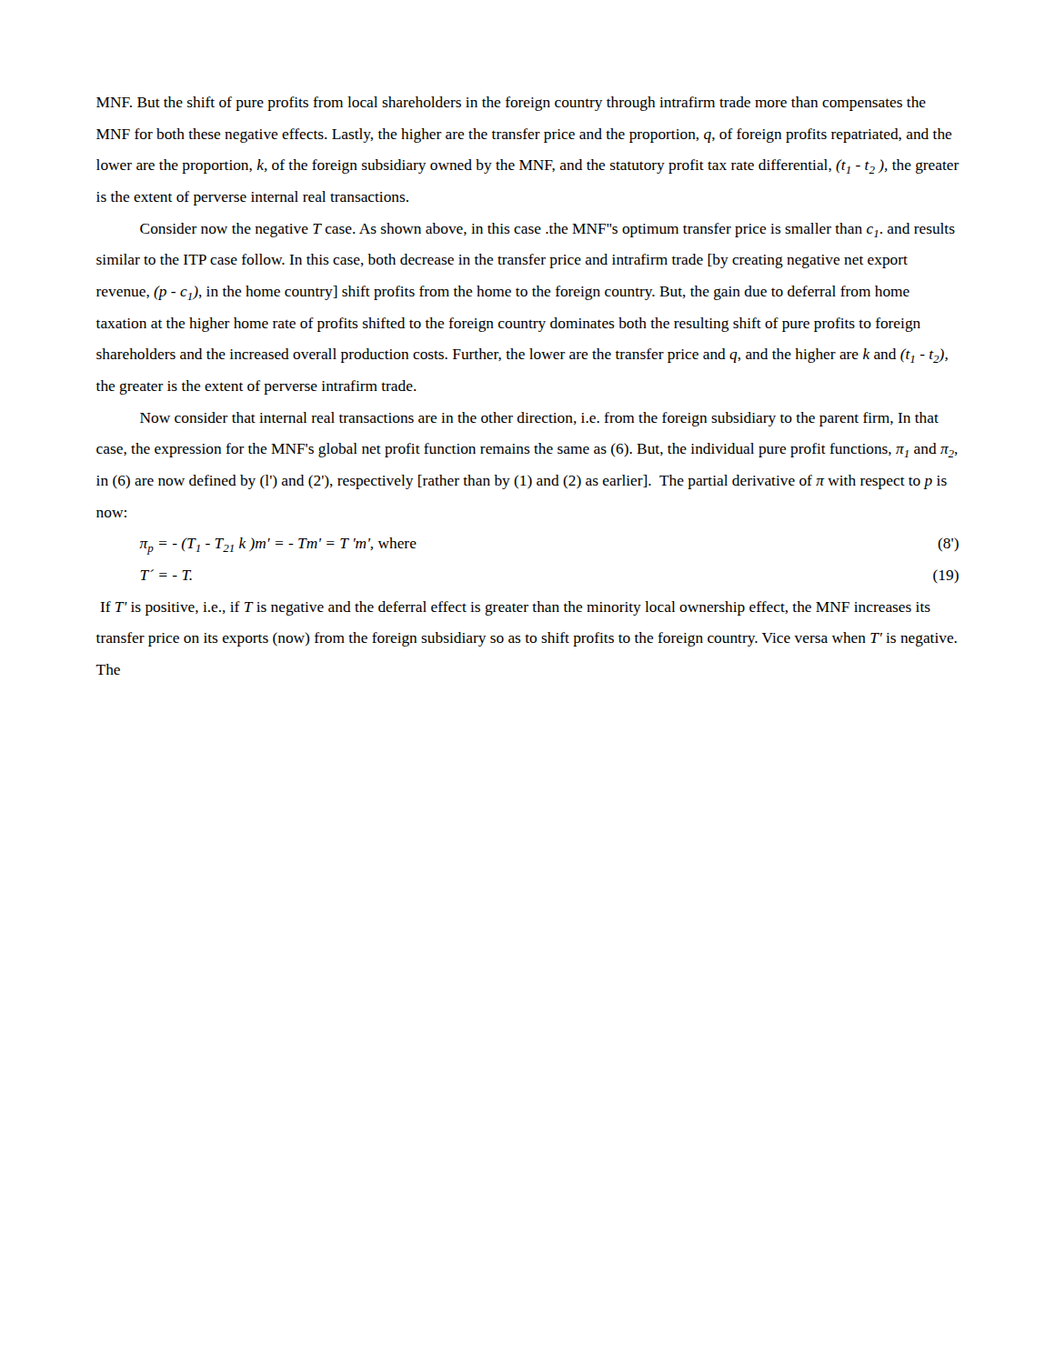MNF. But the shift of pure profits from local shareholders in the foreign country through intrafirm trade more than compensates the MNF for both these negative effects. Lastly, the higher are the transfer price and the proportion, q, of foreign profits repatriated, and the lower are the proportion, k, of the foreign subsidiary owned by the MNF, and the statutory profit tax rate differential, (t1 - t2 ), the greater is the extent of perverse internal real transactions.
Consider now the negative T case. As shown above, in this case .the MNF''s optimum transfer price is smaller than c1. and results similar to the ITP case follow. In this case, both decrease in the transfer price and intrafirm trade [by creating negative net export revenue, (p - c1), in the home country] shift profits from the home to the foreign country. But, the gain due to deferral from home taxation at the higher home rate of profits shifted to the foreign country dominates both the resulting shift of pure profits to foreign shareholders and the increased overall production costs. Further, the lower are the transfer price and q, and the higher are k and (t1 - t2), the greater is the extent of perverse intrafirm trade.
Now consider that internal real transactions are in the other direction, i.e. from the foreign subsidiary to the parent firm, In that case, the expression for the MNF's global net profit function remains the same as (6). But, the individual pure profit functions, π1 and π2, in (6) are now defined by (l') and (2'), respectively [rather than by (1) and (2) as earlier]. The partial derivative of π with respect to p is now:
πp = - (T1 - T21 k )m' = - Tm' = T 'm', where (8')
T´ = - T. (19)
If T' is positive, i.e., if T is negative and the deferral effect is greater than the minority local ownership effect, the MNF increases its transfer price on its exports (now) from the foreign subsidiary so as to shift profits to the foreign country. Vice versa when T' is negative. The